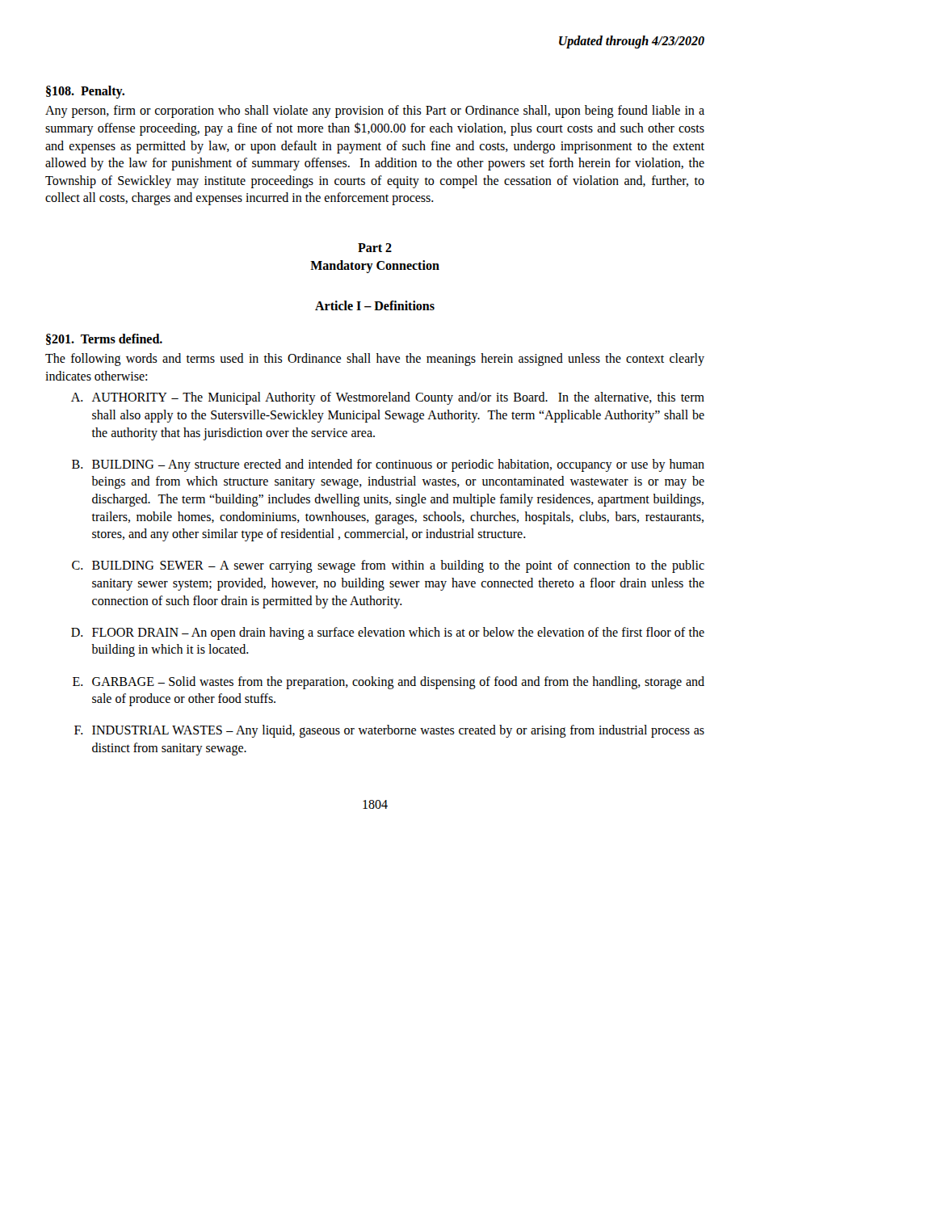Updated through 4/23/2020
§108. Penalty.
Any person, firm or corporation who shall violate any provision of this Part or Ordinance shall, upon being found liable in a summary offense proceeding, pay a fine of not more than $1,000.00 for each violation, plus court costs and such other costs and expenses as permitted by law, or upon default in payment of such fine and costs, undergo imprisonment to the extent allowed by the law for punishment of summary offenses. In addition to the other powers set forth herein for violation, the Township of Sewickley may institute proceedings in courts of equity to compel the cessation of violation and, further, to collect all costs, charges and expenses incurred in the enforcement process.
Part 2
Mandatory Connection
Article I – Definitions
§201. Terms defined.
The following words and terms used in this Ordinance shall have the meanings herein assigned unless the context clearly indicates otherwise:
AUTHORITY – The Municipal Authority of Westmoreland County and/or its Board. In the alternative, this term shall also apply to the Sutersville-Sewickley Municipal Sewage Authority. The term “Applicable Authority” shall be the authority that has jurisdiction over the service area.
BUILDING – Any structure erected and intended for continuous or periodic habitation, occupancy or use by human beings and from which structure sanitary sewage, industrial wastes, or uncontaminated wastewater is or may be discharged. The term “building” includes dwelling units, single and multiple family residences, apartment buildings, trailers, mobile homes, condominiums, townhouses, garages, schools, churches, hospitals, clubs, bars, restaurants, stores, and any other similar type of residential , commercial, or industrial structure.
BUILDING SEWER – A sewer carrying sewage from within a building to the point of connection to the public sanitary sewer system; provided, however, no building sewer may have connected thereto a floor drain unless the connection of such floor drain is permitted by the Authority.
FLOOR DRAIN – An open drain having a surface elevation which is at or below the elevation of the first floor of the building in which it is located.
GARBAGE – Solid wastes from the preparation, cooking and dispensing of food and from the handling, storage and sale of produce or other food stuffs.
INDUSTRIAL WASTES – Any liquid, gaseous or waterborne wastes created by or arising from industrial process as distinct from sanitary sewage.
1804